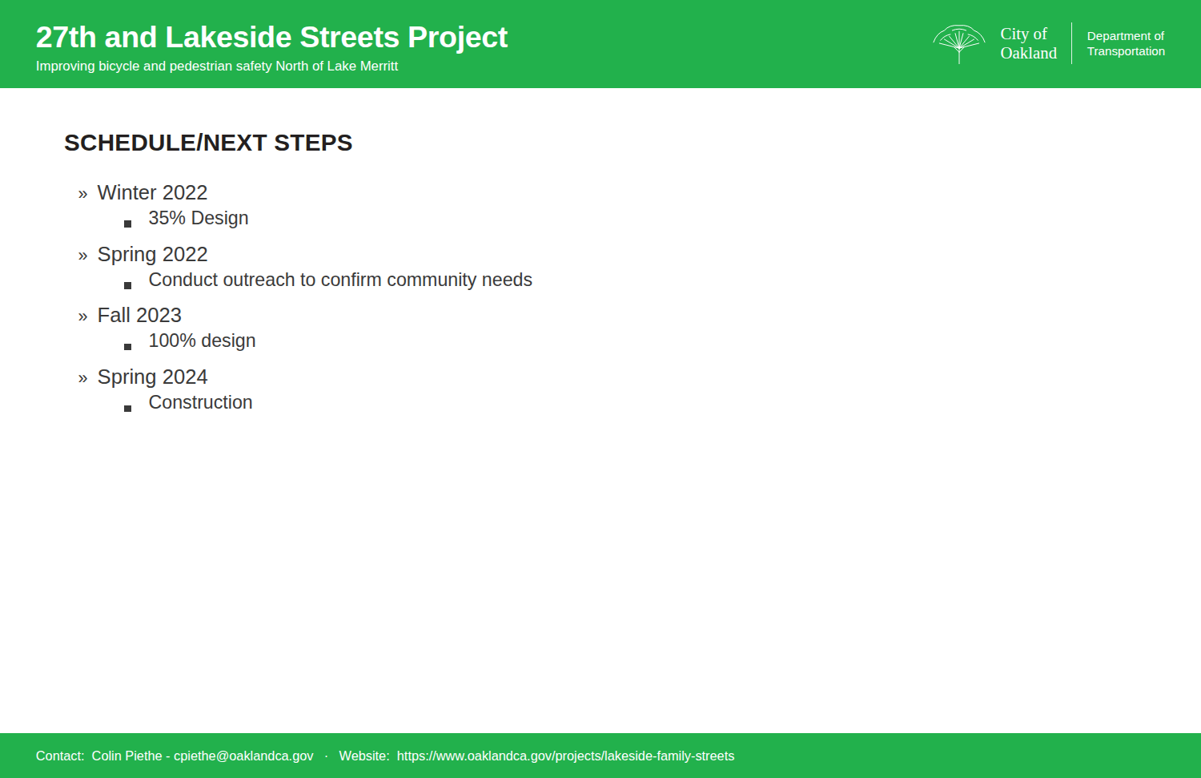27th and Lakeside Streets Project
Improving bicycle and pedestrian safety North of Lake Merritt
City of
Oakland
Department of
Transportation
SCHEDULE/NEXT STEPS
Winter 2022
35% Design
Spring 2022
Conduct outreach to confirm community needs
Fall 2023
100% design
Spring 2024
Construction
Contact: Colin Piethe - cpiethe@oaklandca.gov · Website: https://www.oaklandca.gov/projects/lakeside-family-streets